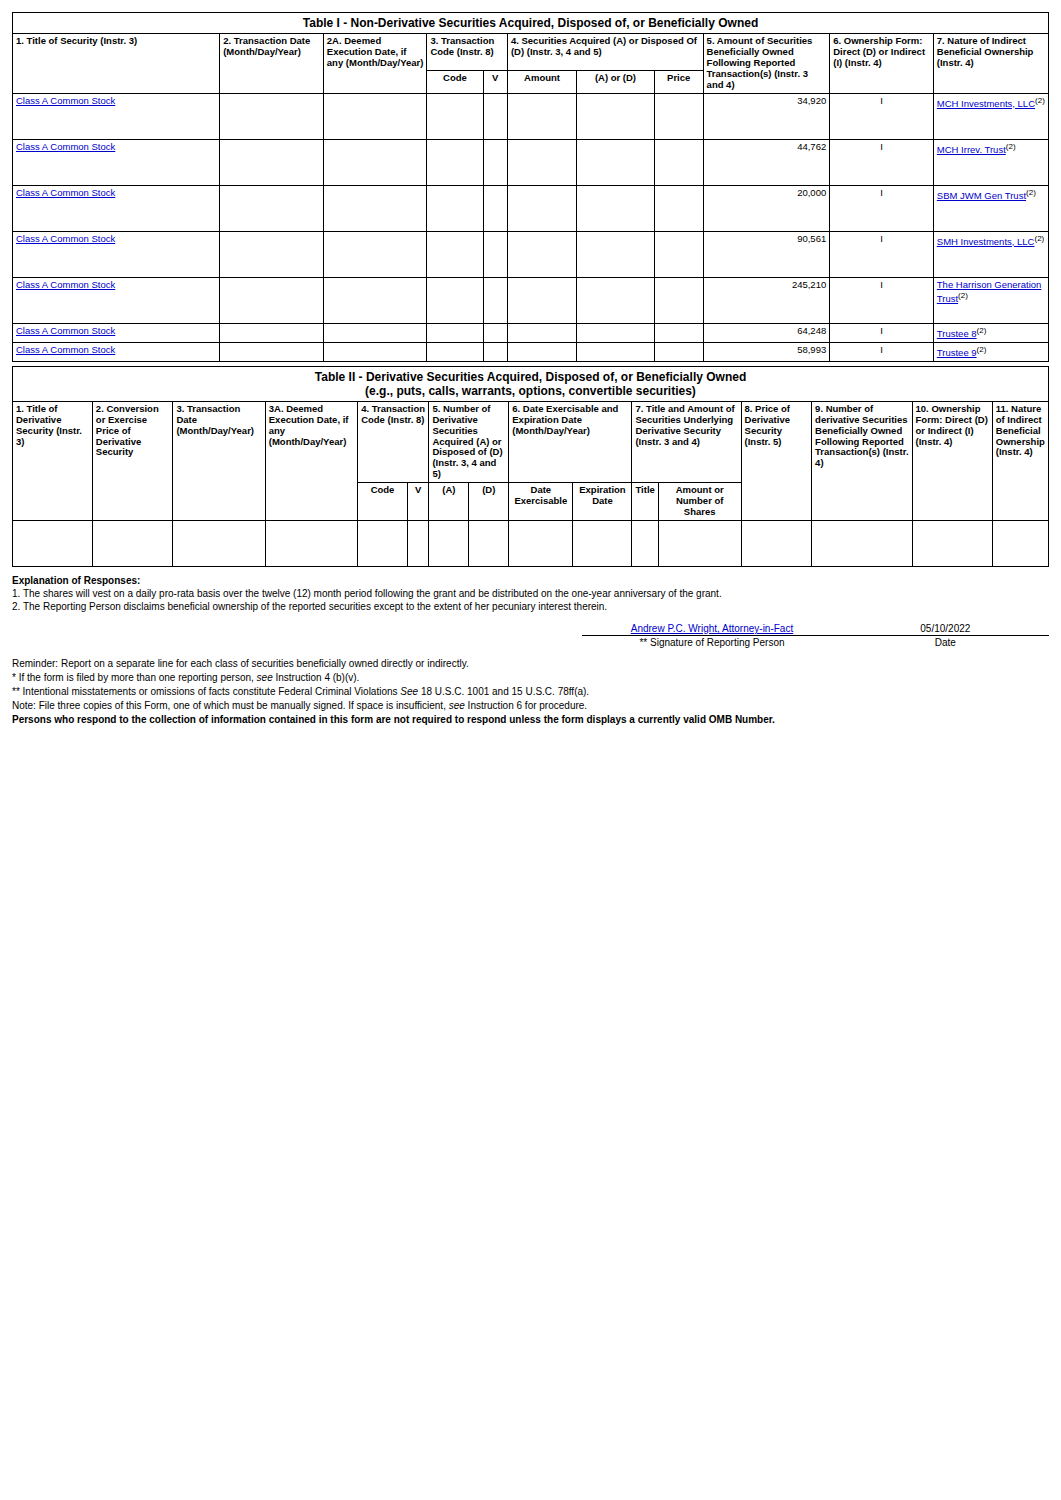Table I - Non-Derivative Securities Acquired, Disposed of, or Beneficially Owned
| 1. Title of Security (Instr. 3) | 2. Transaction Date (Month/Day/Year) | 2A. Deemed Execution Date, if any (Month/Day/Year) | 3. Transaction Code (Instr. 8) | 4. Securities Acquired (A) or Disposed Of (D) (Instr. 3, 4 and 5) | 5. Amount of Securities Beneficially Owned Following Reported Transaction(s) (Instr. 3 and 4) | 6. Ownership Form: Direct (D) or Indirect (I) (Instr. 4) | 7. Nature of Indirect Beneficial Ownership (Instr. 4) |
| --- | --- | --- | --- | --- | --- | --- | --- |
| Code | V | Amount | (A) or (D) | Price |
| Class A Common Stock | | | | | | | | 34,920 | I | MCH Investments, LLC (2) |
| Class A Common Stock | | | | | | | | 44,762 | I | MCH Irrev. Trust (2) |
| Class A Common Stock | | | | | | | | 20,000 | I | SBM JWM Gen Trust (2) |
| Class A Common Stock | | | | | | | | 90,561 | I | SMH Investments, LLC (2) |
| Class A Common Stock | | | | | | | | 245,210 | I | The Harrison Generation Trust (2) |
| Class A Common Stock | | | | | | | | 64,248 | I | Trustee 8 (2) |
| Class A Common Stock | | | | | | | | 58,993 | I | Trustee 9 (2) |
Table II - Derivative Securities Acquired, Disposed of, or Beneficially Owned (e.g., puts, calls, warrants, options, convertible securities)
| 1. Title of Derivative Security (Instr. 3) | 2. Conversion or Exercise Price of Derivative Security | 3. Transaction Date (Month/Day/Year) | 3A. Deemed Execution Date, if any (Month/Day/Year) | 4. Transaction Code (Instr. 8) | 5. Number of Derivative Securities Acquired (A) or Disposed of (D) (Instr. 3, 4 and 5) | 6. Date Exercisable and Expiration Date (Month/Day/Year) | 7. Title and Amount of Securities Underlying Derivative Security (Instr. 3 and 4) | 8. Price of Derivative Security (Instr. 5) | 9. Number of derivative Securities Beneficially Owned Following Reported Transaction(s) (Instr. 4) | 10. Ownership Form: Direct (D) or Indirect (I) (Instr. 4) | 11. Nature of Indirect Beneficial Ownership (Instr. 4) |
| --- | --- | --- | --- | --- | --- | --- | --- | --- | --- | --- | --- |
| Code | V | (A) | (D) | Date Exercisable | Expiration Date | Title | Amount or Number of Shares |
Explanation of Responses:
1. The shares will vest on a daily pro-rata basis over the twelve (12) month period following the grant and be distributed on the one-year anniversary of the grant.
2. The Reporting Person disclaims beneficial ownership of the reported securities except to the extent of her pecuniary interest therein.
| | Andrew P.C. Wright, Attorney-in-Fact | 05/10/2022 |
| | ** Signature of Reporting Person | Date |
Reminder: Report on a separate line for each class of securities beneficially owned directly or indirectly.
* If the form is filed by more than one reporting person, see Instruction 4 (b)(v).
** Intentional misstatements or omissions of facts constitute Federal Criminal Violations See 18 U.S.C. 1001 and 15 U.S.C. 78ff(a).
Note: File three copies of this Form, one of which must be manually signed. If space is insufficient, see Instruction 6 for procedure.
Persons who respond to the collection of information contained in this form are not required to respond unless the form displays a currently valid OMB Number.